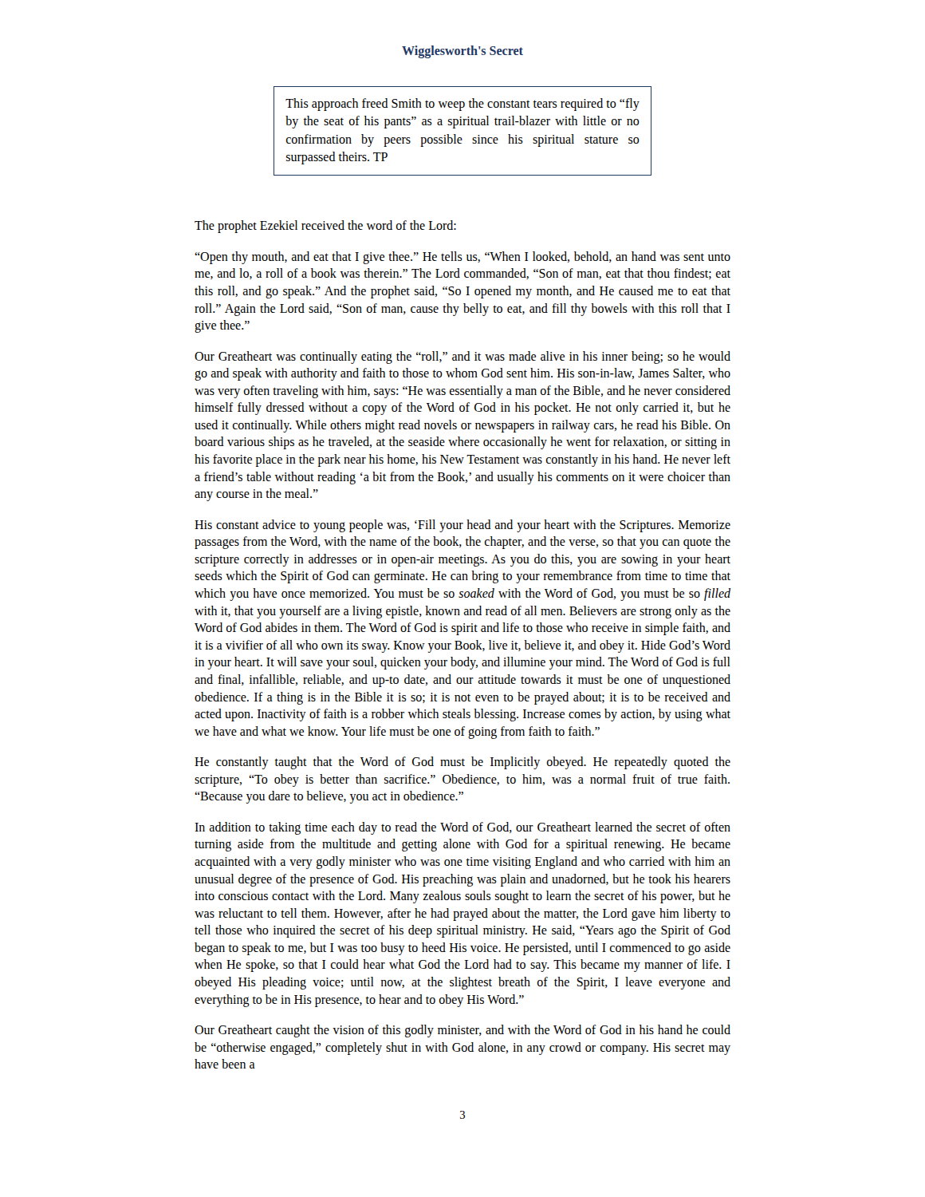Wigglesworth's Secret
This approach freed Smith to weep the constant tears required to “fly by the seat of his pants” as a spiritual trail-blazer with little or no confirmation by peers possible since his spiritual stature so surpassed theirs. TP
The prophet Ezekiel received the word of the Lord:
“Open thy mouth, and eat that I give thee.” He tells us, “When I looked, behold, an hand was sent unto me, and lo, a roll of a book was therein.” The Lord commanded, “Son of man, eat that thou findest; eat this roll, and go speak.” And the prophet said, “So I opened my month, and He caused me to eat that roll.” Again the Lord said, “Son of man, cause thy belly to eat, and fill thy bowels with this roll that I give thee.”
Our Greatheart was continually eating the “roll,” and it was made alive in his inner being; so he would go and speak with authority and faith to those to whom God sent him. His son-in-law, James Salter, who was very often traveling with him, says: “He was essentially a man of the Bible, and he never considered himself fully dressed without a copy of the Word of God in his pocket. He not only carried it, but he used it continually. While others might read novels or newspapers in railway cars, he read his Bible. On board various ships as he traveled, at the seaside where occasionally he went for relaxation, or sitting in his favorite place in the park near his home, his New Testament was constantly in his hand. He never left a friend’s table without reading ‘a bit from the Book,’ and usually his comments on it were choicer than any course in the meal.”
His constant advice to young people was, ‘Fill your head and your heart with the Scriptures. Memorize passages from the Word, with the name of the book, the chapter, and the verse, so that you can quote the scripture correctly in addresses or in open-air meetings. As you do this, you are sowing in your heart seeds which the Spirit of God can germinate. He can bring to your remembrance from time to time that which you have once memorized. You must be so soaked with the Word of God, you must be so filled with it, that you yourself are a living epistle, known and read of all men. Believers are strong only as the Word of God abides in them. The Word of God is spirit and life to those who receive in simple faith, and it is a vivifier of all who own its sway. Know your Book, live it, believe it, and obey it. Hide God’s Word in your heart. It will save your soul, quicken your body, and illumine your mind. The Word of God is full and final, infallible, reliable, and up-to date, and our attitude towards it must be one of unquestioned obedience. If a thing is in the Bible it is so; it is not even to be prayed about; it is to be received and acted upon. Inactivity of faith is a robber which steals blessing. Increase comes by action, by using what we have and what we know. Your life must be one of going from faith to faith.”
He constantly taught that the Word of God must be Implicitly obeyed. He repeatedly quoted the scripture, “To obey is better than sacrifice.” Obedience, to him, was a normal fruit of true faith. “Because you dare to believe, you act in obedience.”
In addition to taking time each day to read the Word of God, our Greatheart learned the secret of often turning aside from the multitude and getting alone with God for a spiritual renewing. He became acquainted with a very godly minister who was one time visiting England and who carried with him an unusual degree of the presence of God. His preaching was plain and unadorned, but he took his hearers into conscious contact with the Lord. Many zealous souls sought to learn the secret of his power, but he was reluctant to tell them. However, after he had prayed about the matter, the Lord gave him liberty to tell those who inquired the secret of his deep spiritual ministry. He said, “Years ago the Spirit of God began to speak to me, but I was too busy to heed His voice. He persisted, until I commenced to go aside when He spoke, so that I could hear what God the Lord had to say. This became my manner of life. I obeyed His pleading voice; until now, at the slightest breath of the Spirit, I leave everyone and everything to be in His presence, to hear and to obey His Word.”
Our Greatheart caught the vision of this godly minister, and with the Word of God in his hand he could be “otherwise engaged,” completely shut in with God alone, in any crowd or company. His secret may have been a
3